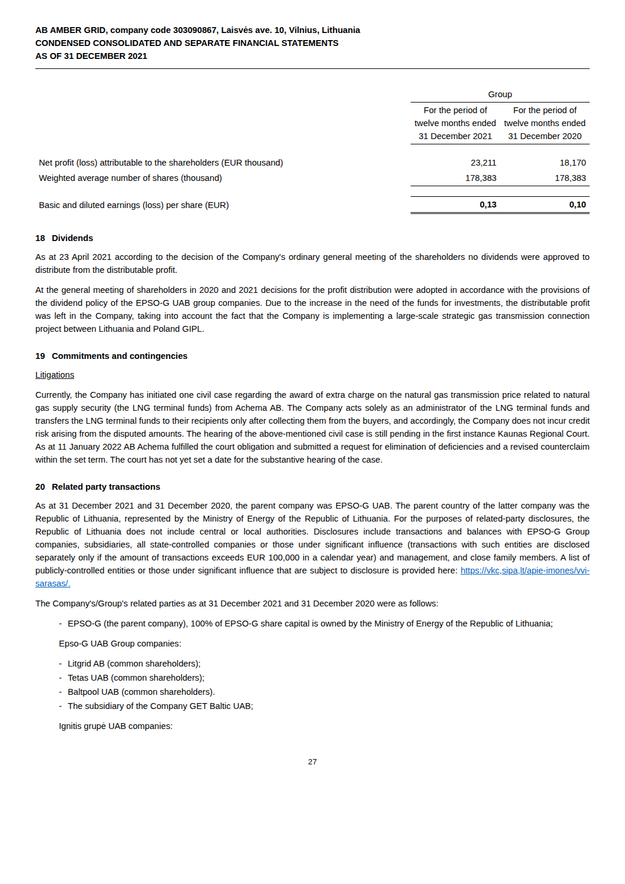AB AMBER GRID, company code 303090867, Laisvės ave. 10, Vilnius, Lithuania
CONDENSED CONSOLIDATED AND SEPARATE FINANCIAL STATEMENTS
AS OF 31 DECEMBER 2021
| | Group |
| | For the period of twelve months ended 31 December 2021 | For the period of twelve months ended 31 December 2020 |
| Net profit (loss) attributable to the shareholders (EUR thousand) | 23,211 | 18,170 |
| Weighted average number of shares (thousand) | 178,383 | 178,383 |
| Basic and diluted earnings (loss) per share (EUR) | 0,13 | 0,10 |
18 Dividends
As at 23 April 2021 according to the decision of the Company's ordinary general meeting of the shareholders no dividends were approved to distribute from the distributable profit.
At the general meeting of shareholders in 2020 and 2021 decisions for the profit distribution were adopted in accordance with the provisions of the dividend policy of the EPSO-G UAB group companies. Due to the increase in the need of the funds for investments, the distributable profit was left in the Company, taking into account the fact that the Company is implementing a large-scale strategic gas transmission connection project between Lithuania and Poland GIPL.
19 Commitments and contingencies
Litigations
Currently, the Company has initiated one civil case regarding the award of extra charge on the natural gas transmission price related to natural gas supply security (the LNG terminal funds) from Achema AB. The Company acts solely as an administrator of the LNG terminal funds and transfers the LNG terminal funds to their recipients only after collecting them from the buyers, and accordingly, the Company does not incur credit risk arising from the disputed amounts. The hearing of the above-mentioned civil case is still pending in the first instance Kaunas Regional Court. As at 11 January 2022 AB Achema fulfilled the court obligation and submitted a request for elimination of deficiencies and a revised counterclaim within the set term. The court has not yet set a date for the substantive hearing of the case.
20 Related party transactions
As at 31 December 2021 and 31 December 2020, the parent company was EPSO-G UAB. The parent country of the latter company was the Republic of Lithuania, represented by the Ministry of Energy of the Republic of Lithuania. For the purposes of related-party disclosures, the Republic of Lithuania does not include central or local authorities. Disclosures include transactions and balances with EPSO-G Group companies, subsidiaries, all state-controlled companies or those under significant influence (transactions with such entities are disclosed separately only if the amount of transactions exceeds EUR 100,000 in a calendar year) and management, and close family members. A list of publicly-controlled entities or those under significant influence that are subject to disclosure is provided here: https://vkc,sipa,lt/apie-imones/vvi-sarasas/.
The Company's/Group's related parties as at 31 December 2021 and 31 December 2020 were as follows:
EPSO-G (the parent company), 100% of EPSO-G share capital is owned by the Ministry of Energy of the Republic of Lithuania;
Epso-G UAB Group companies:
Litgrid AB (common shareholders);
Tetas UAB (common shareholders);
Baltpool UAB (common shareholders).
The subsidiary of the Company GET Baltic UAB;
Ignitis grupė UAB companies:
27